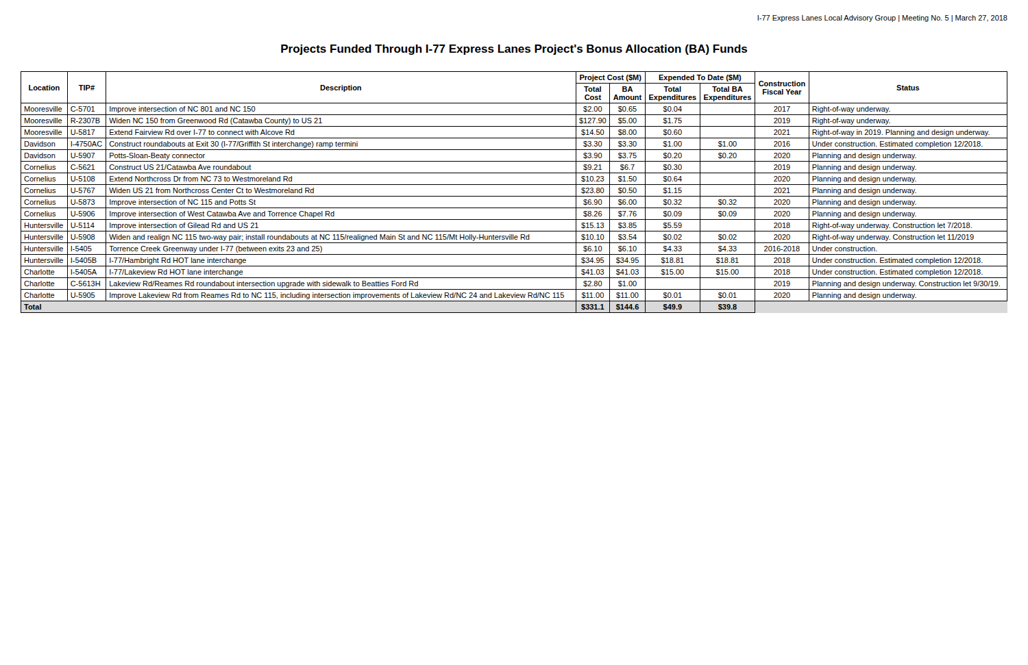I-77 Express Lanes Local Advisory Group | Meeting No. 5 | March 27, 2018
Projects Funded Through I-77 Express Lanes Project's Bonus Allocation (BA) Funds
| Location | TIP# | Description | Project Cost ($M) | Expended To Date ($M) | Construction Fiscal Year | Status |
| --- | --- | --- | --- | --- | --- | --- |
| Total Cost | BA Amount | Total Expenditures | Total BA Expenditures |
| Mooresville | C-5701 | Improve intersection of NC 801 and NC 150 | $2.00 | $0.65 | $0.04 | | 2017 | Right-of-way underway. |
| Mooresville | R-2307B | Widen NC 150 from Greenwood Rd (Catawba County) to US 21 | $127.90 | $5.00 | $1.75 | | 2019 | Right-of-way underway. |
| Mooresville | U-5817 | Extend Fairview Rd over I-77 to connect with Alcove Rd | $14.50 | $8.00 | $0.60 | | 2021 | Right-of-way in 2019. Planning and design underway. |
| Davidson | I-4750AC | Construct roundabouts at Exit 30 (I-77/Griffith St interchange) ramp termini | $3.30 | $3.30 | $1.00 | $1.00 | 2016 | Under construction. Estimated completion 12/2018. |
| Davidson | U-5907 | Potts-Sloan-Beaty connector | $3.90 | $3.75 | $0.20 | $0.20 | 2020 | Planning and design underway. |
| Cornelius | C-5621 | Construct US 21/Catawba Ave roundabout | $9.21 | $6.7 | $0.30 | | 2019 | Planning and design underway. |
| Cornelius | U-5108 | Extend Northcross Dr from NC 73 to Westmoreland Rd | $10.23 | $1.50 | $0.64 | | 2020 | Planning and design underway. |
| Cornelius | U-5767 | Widen US 21 from Northcross Center Ct to Westmoreland Rd | $23.80 | $0.50 | $1.15 | | 2021 | Planning and design underway. |
| Cornelius | U-5873 | Improve intersection of NC 115 and Potts St | $6.90 | $6.00 | $0.32 | $0.32 | 2020 | Planning and design underway. |
| Cornelius | U-5906 | Improve intersection of West Catawba Ave and Torrence Chapel Rd | $8.26 | $7.76 | $0.09 | $0.09 | 2020 | Planning and design underway. |
| Huntersville | U-5114 | Improve intersection of Gilead Rd and US 21 | $15.13 | $3.85 | $5.59 | | 2018 | Right-of-way underway. Construction let 7/2018. |
| Huntersville | U-5908 | Widen and realign NC 115 two-way pair; install roundabouts at NC 115/realigned Main St and NC 115/Mt Holly-Huntersville Rd | $10.10 | $3.54 | $0.02 | $0.02 | 2020 | Right-of-way underway. Construction let 11/2019 |
| Huntersville | I-5405 | Torrence Creek Greenway under I-77 (between exits 23 and 25) | $6.10 | $6.10 | $4.33 | $4.33 | 2016-2018 | Under construction. |
| Huntersville | I-5405B | I-77/Hambright Rd HOT lane interchange | $34.95 | $34.95 | $18.81 | $18.81 | 2018 | Under construction. Estimated completion 12/2018. |
| Charlotte | I-5405A | I-77/Lakeview Rd HOT lane interchange | $41.03 | $41.03 | $15.00 | $15.00 | 2018 | Under construction. Estimated completion 12/2018. |
| Charlotte | C-5613H | Lakeview Rd/Reames Rd roundabout intersection upgrade with sidewalk to Beatties Ford Rd | $2.80 | $1.00 | | | 2019 | Planning and design underway. Construction let 9/30/19. |
| Charlotte | U-5905 | Improve Lakeview Rd from Reames Rd to NC 115, including intersection improvements of Lakeview Rd/NC 24 and Lakeview Rd/NC 115 | $11.00 | $11.00 | $0.01 | $0.01 | 2020 | Planning and design underway. |
| Total | $331.1 | $144.6 | $49.9 | $39.8 | | |